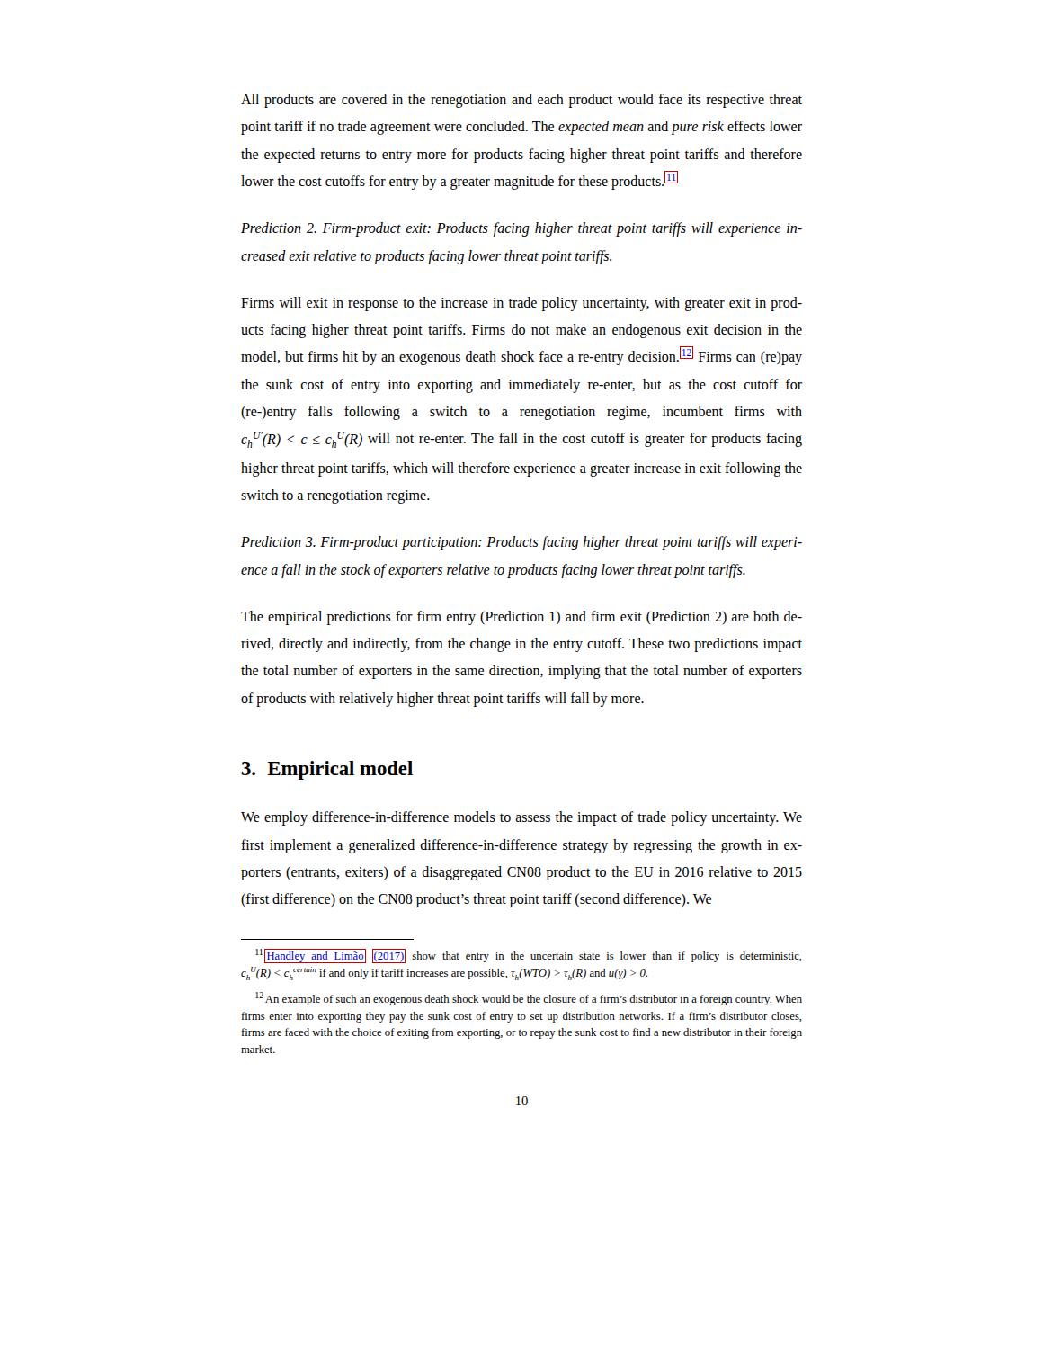All products are covered in the renegotiation and each product would face its respective threat point tariff if no trade agreement were concluded. The expected mean and pure risk effects lower the expected returns to entry more for products facing higher threat point tariffs and therefore lower the cost cutoffs for entry by a greater magnitude for these products.11
Prediction 2. Firm-product exit: Products facing higher threat point tariffs will experience increased exit relative to products facing lower threat point tariffs.
Firms will exit in response to the increase in trade policy uncertainty, with greater exit in products facing higher threat point tariffs. Firms do not make an endogenous exit decision in the model, but firms hit by an exogenous death shock face a re-entry decision.12 Firms can (re)pay the sunk cost of entry into exporting and immediately re-enter, but as the cost cutoff for (re-)entry falls following a switch to a renegotiation regime, incumbent firms with chU′(R) < c ≤ chU(R) will not re-enter. The fall in the cost cutoff is greater for products facing higher threat point tariffs, which will therefore experience a greater increase in exit following the switch to a renegotiation regime.
Prediction 3. Firm-product participation: Products facing higher threat point tariffs will experience a fall in the stock of exporters relative to products facing lower threat point tariffs.
The empirical predictions for firm entry (Prediction 1) and firm exit (Prediction 2) are both derived, directly and indirectly, from the change in the entry cutoff. These two predictions impact the total number of exporters in the same direction, implying that the total number of exporters of products with relatively higher threat point tariffs will fall by more.
3. Empirical model
We employ difference-in-difference models to assess the impact of trade policy uncertainty. We first implement a generalized difference-in-difference strategy by regressing the growth in exporters (entrants, exiters) of a disaggregated CN08 product to the EU in 2016 relative to 2015 (first difference) on the CN08 product’s threat point tariff (second difference). We
11 Handley and Limão (2017) show that entry in the uncertain state is lower than if policy is deterministic, chU(R) < chcertain if and only if tariff increases are possible, τh(WTO) > τh(R) and u(γ) > 0.
12 An example of such an exogenous death shock would be the closure of a firm’s distributor in a foreign country. When firms enter into exporting they pay the sunk cost of entry to set up distribution networks. If a firm’s distributor closes, firms are faced with the choice of exiting from exporting, or to repay the sunk cost to find a new distributor in their foreign market.
10